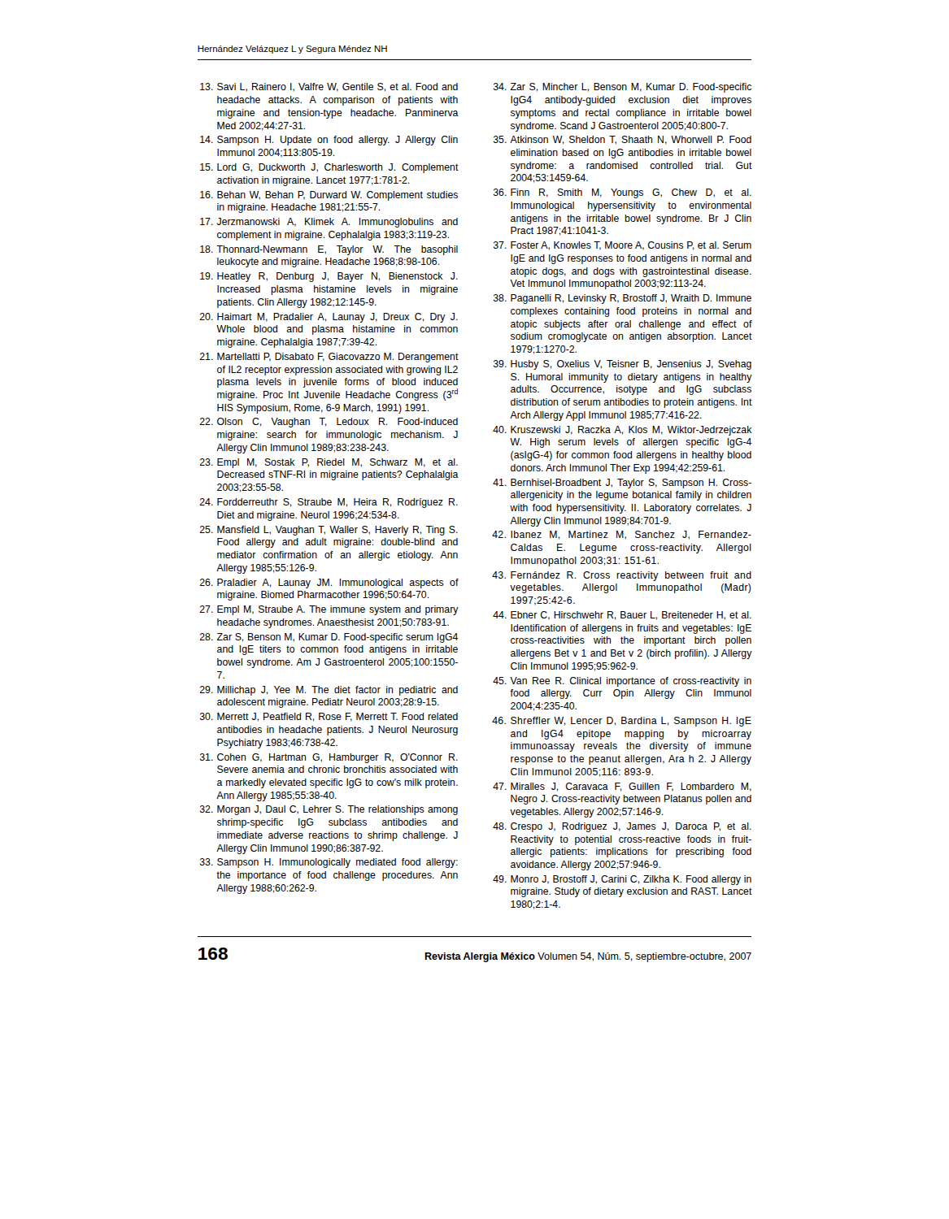Hernández Velázquez L y Segura Méndez NH
Savi L, Rainero I, Valfre W, Gentile S, et al. Food and headache attacks. A comparison of patients with migraine and tension-type headache. Panminerva Med 2002;44:27-31.
Sampson H. Update on food allergy. J Allergy Clin Immunol 2004;113:805-19.
Lord G, Duckworth J, Charlesworth J. Complement activation in migraine. Lancet 1977;1:781-2.
Behan W, Behan P, Durward W. Complement studies in migraine. Headache 1981;21:55-7.
Jerzmanowski A, Klimek A. Immunoglobulins and complement in migraine. Cephalalgia 1983;3:119-23.
Thonnard-Newmann E, Taylor W. The basophil leukocyte and migraine. Headache 1968;8:98-106.
Heatley R, Denburg J, Bayer N, Bienenstock J. Increased plasma histamine levels in migraine patients. Clin Allergy 1982;12:145-9.
Haimart M, Pradalier A, Launay J, Dreux C, Dry J. Whole blood and plasma histamine in common migraine. Cephalalgia 1987;7:39-42.
Martellatti P, Disabato F, Giacovazzo M. Derangement of IL2 receptor expression associated with growing IL2 plasma levels in juvenile forms of blood induced migraine. Proc Int Juvenile Headache Congress (3rd HIS Symposium, Rome, 6-9 March, 1991) 1991.
Olson C, Vaughan T, Ledoux R. Food-induced migraine: search for immunologic mechanism. J Allergy Clin Immunol 1989;83:238-243.
Empl M, Sostak P, Riedel M, Schwarz M, et al. Decreased sTNF-RI in migraine patients? Cephalalgia 2003;23:55-58.
Fordderreuthr S, Straube M, Heira R, Rodríguez R. Diet and migraine. Neurol 1996;24:534-8.
Mansfield L, Vaughan T, Waller S, Haverly R, Ting S. Food allergy and adult migraine: double-blind and mediator confirmation of an allergic etiology. Ann Allergy 1985;55:126-9.
Praladier A, Launay JM. Immunological aspects of migraine. Biomed Pharmacother 1996;50:64-70.
Empl M, Straube A. The immune system and primary headache syndromes. Anaesthesist 2001;50:783-91.
Zar S, Benson M, Kumar D. Food-specific serum IgG4 and IgE titers to common food antigens in irritable bowel syndrome. Am J Gastroenterol 2005;100:1550-7.
Millichap J, Yee M. The diet factor in pediatric and adolescent migraine. Pediatr Neurol 2003;28:9-15.
Merrett J, Peatfield R, Rose F, Merrett T. Food related antibodies in headache patients. J Neurol Neurosurg Psychiatry 1983;46:738-42.
Cohen G, Hartman G, Hamburger R, O'Connor R. Severe anemia and chronic bronchitis associated with a markedly elevated specific IgG to cow's milk protein. Ann Allergy 1985;55:38-40.
Morgan J, Daul C, Lehrer S. The relationships among shrimp-specific IgG subclass antibodies and immediate adverse reactions to shrimp challenge. J Allergy Clin Immunol 1990;86:387-92.
Sampson H. Immunologically mediated food allergy: the importance of food challenge procedures. Ann Allergy 1988;60:262-9.
Zar S, Mincher L, Benson M, Kumar D. Food-specific IgG4 antibody-guided exclusion diet improves symptoms and rectal compliance in irritable bowel syndrome. Scand J Gastroenterol 2005;40:800-7.
Atkinson W, Sheldon T, Shaath N, Whorwell P. Food elimination based on IgG antibodies in irritable bowel syndrome: a randomised controlled trial. Gut 2004;53:1459-64.
Finn R, Smith M, Youngs G, Chew D, et al. Immunological hypersensitivity to environmental antigens in the irritable bowel syndrome. Br J Clin Pract 1987;41:1041-3.
Foster A, Knowles T, Moore A, Cousins P, et al. Serum IgE and IgG responses to food antigens in normal and atopic dogs, and dogs with gastrointestinal disease. Vet Immunol Immunopathol 2003;92:113-24.
Paganelli R, Levinsky R, Brostoff J, Wraith D. Immune complexes containing food proteins in normal and atopic subjects after oral challenge and effect of sodium cromoglycate on antigen absorption. Lancet 1979;1:1270-2.
Husby S, Oxelius V, Teisner B, Jensenius J, Svehag S. Humoral immunity to dietary antigens in healthy adults. Occurrence, isotype and IgG subclass distribution of serum antibodies to protein antigens. Int Arch Allergy Appl Immunol 1985;77:416-22.
Kruszewski J, Raczka A, Klos M, Wiktor-Jedrzejczak W. High serum levels of allergen specific IgG-4 (asIgG-4) for common food allergens in healthy blood donors. Arch Immunol Ther Exp 1994;42:259-61.
Bernhisel-Broadbent J, Taylor S, Sampson H. Cross-allergenicity in the legume botanical family in children with food hypersensitivity. II. Laboratory correlates. J Allergy Clin Immunol 1989;84:701-9.
Ibanez M, Martinez M, Sanchez J, Fernandez-Caldas E. Legume cross-reactivity. Allergol Immunopathol 2003;31: 151-61.
Fernández R. Cross reactivity between fruit and vegetables. Allergol Immunopathol (Madr) 1997;25:42-6.
Ebner C, Hirschwehr R, Bauer L, Breiteneder H, et al. Identification of allergens in fruits and vegetables: IgE cross-reactivities with the important birch pollen allergens Bet v 1 and Bet v 2 (birch profilin). J Allergy Clin Immunol 1995;95:962-9.
Van Ree R. Clinical importance of cross-reactivity in food allergy. Curr Opin Allergy Clin Immunol 2004;4:235-40.
Shreffler W, Lencer D, Bardina L, Sampson H. IgE and IgG4 epitope mapping by microarray immunoassay reveals the diversity of immune response to the peanut allergen, Ara h 2. J Allergy Clin Immunol 2005;116: 893-9.
Miralles J, Caravaca F, Guillen F, Lombardero M, Negro J. Cross-reactivity between Platanus pollen and vegetables. Allergy 2002;57:146-9.
Crespo J, Rodriguez J, James J, Daroca P, et al. Reactivity to potential cross-reactive foods in fruit-allergic patients: implications for prescribing food avoidance. Allergy 2002;57:946-9.
Monro J, Brostoff J, Carini C, Zilkha K. Food allergy in migraine. Study of dietary exclusion and RAST. Lancet 1980;2:1-4.
168
Revista Alergia México Volumen 54, Núm. 5, septiembre-octubre, 2007